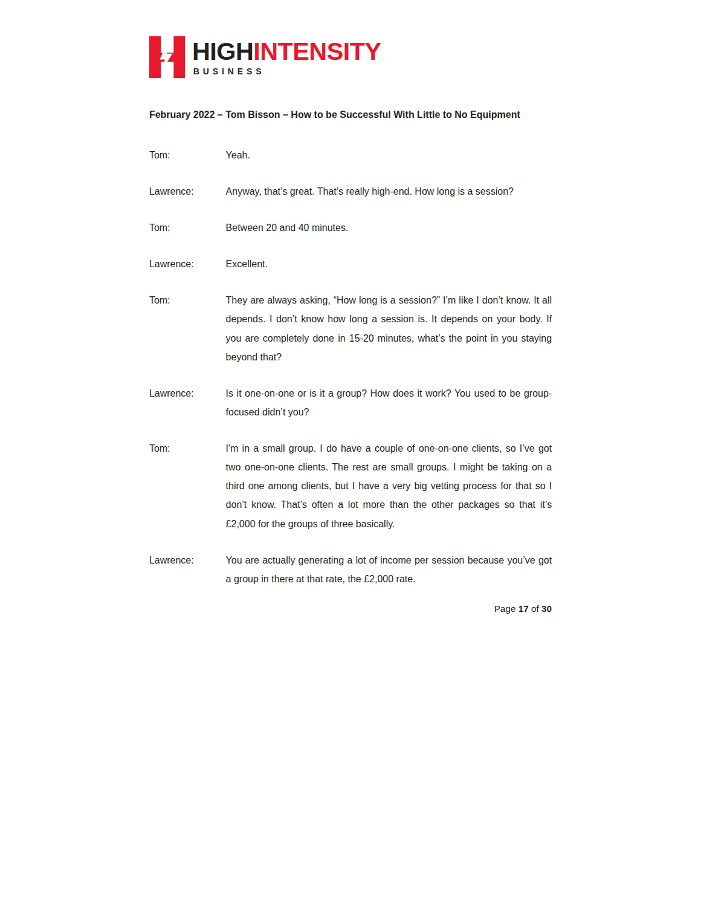HIGH INTENSITY
BUSINESS
February 2022 – Tom Bisson – How to be Successful With Little to No Equipment
Tom:
Yeah.
Lawrence:
Anyway, that’s great. That’s really high-end. How long is a session?
Tom:
Between 20 and 40 minutes.
Lawrence:
Excellent.
Tom:
They are always asking, “How long is a session?” I’m like I don’t know. It all depends. I don’t know how long a session is. It depends on your body. If you are completely done in 15-20 minutes, what’s the point in you staying beyond that?
Lawrence:
Is it one-on-one or is it a group? How does it work? You used to be group-focused didn’t you?
Tom:
I'm in a small group. I do have a couple of one-on-one clients, so I’ve got two one-on-one clients. The rest are small groups. I might be taking on a third one among clients, but I have a very big vetting process for that so I don’t know. That’s often a lot more than the other packages so that it’s £2,000 for the groups of three basically.
Lawrence:
You are actually generating a lot of income per session because you’ve got a group in there at that rate, the £2,000 rate.
Page 17 of 30